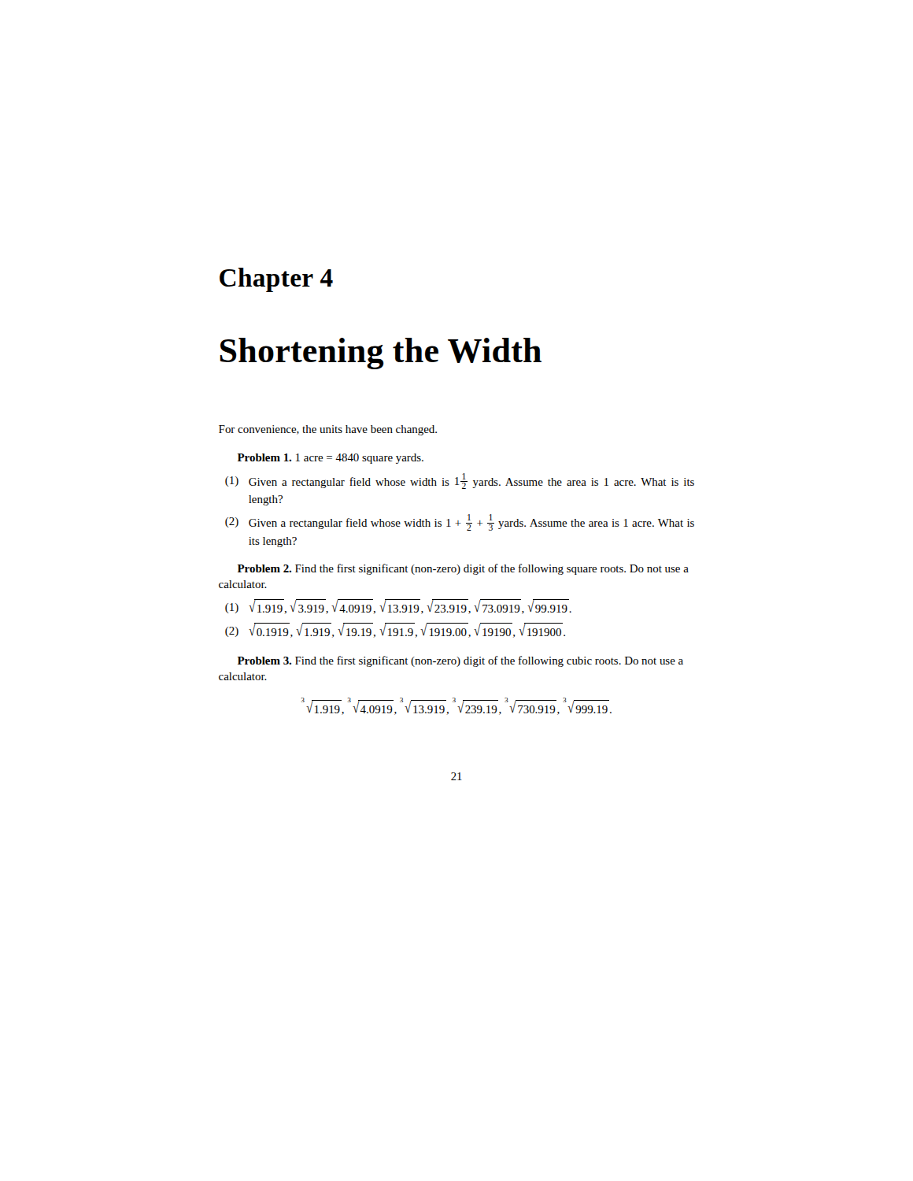Chapter 4
Shortening the Width
For convenience, the units have been changed.
Problem 1. 1 acre = 4840 square yards.
(1) Given a rectangular field whose width is 112 yards. Assume the area is 1 acre. What is its length?
(2) Given a rectangular field whose width is 1 + 12 + 13 yards. Assume the area is 1 acre. What is its length?
Problem 2. Find the first significant (non-zero) digit of the following square roots. Do not use a calculator.
(1)√1.919, √3.919, √4.0919, √13.919, √23.919, √73.0919, √99.919.
(2)√0.1919, √1.919, √19.19, √191.9, √1919.00, √19190, √191900.
Problem 3. Find the first significant (non-zero) digit of the following cubic roots. Do not use a calculator.
3√1.919, 3√4.0919, 3√13.919, 3√239.19, 3√730.919, 3√999.19.
21